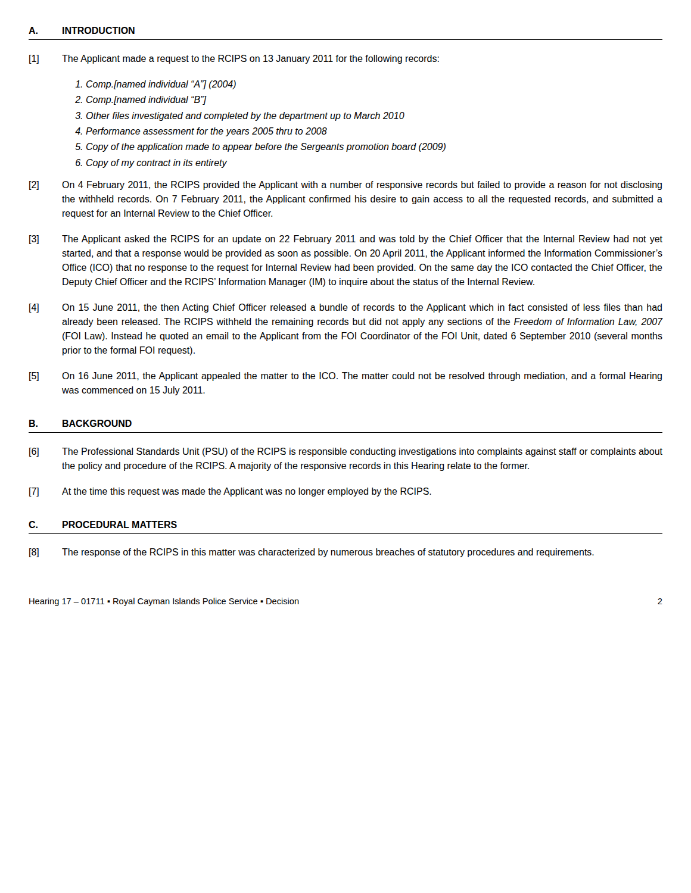A. INTRODUCTION
[1] The Applicant made a request to the RCIPS on 13 January 2011 for the following records:
Comp.[named individual “A”] (2004)
Comp.[named individual “B”]
Other files investigated and completed by the department up to March 2010
Performance assessment for the years 2005 thru to 2008
Copy of the application made to appear before the Sergeants promotion board (2009)
Copy of my contract in its entirety
[2] On 4 February 2011, the RCIPS provided the Applicant with a number of responsive records but failed to provide a reason for not disclosing the withheld records. On 7 February 2011, the Applicant confirmed his desire to gain access to all the requested records, and submitted a request for an Internal Review to the Chief Officer.
[3] The Applicant asked the RCIPS for an update on 22 February 2011 and was told by the Chief Officer that the Internal Review had not yet started, and that a response would be provided as soon as possible. On 20 April 2011, the Applicant informed the Information Commissioner’s Office (ICO) that no response to the request for Internal Review had been provided. On the same day the ICO contacted the Chief Officer, the Deputy Chief Officer and the RCIPS’ Information Manager (IM) to inquire about the status of the Internal Review.
[4] On 15 June 2011, the then Acting Chief Officer released a bundle of records to the Applicant which in fact consisted of less files than had already been released. The RCIPS withheld the remaining records but did not apply any sections of the Freedom of Information Law, 2007 (FOI Law). Instead he quoted an email to the Applicant from the FOI Coordinator of the FOI Unit, dated 6 September 2010 (several months prior to the formal FOI request).
[5] On 16 June 2011, the Applicant appealed the matter to the ICO. The matter could not be resolved through mediation, and a formal Hearing was commenced on 15 July 2011.
B. BACKGROUND
[6] The Professional Standards Unit (PSU) of the RCIPS is responsible conducting investigations into complaints against staff or complaints about the policy and procedure of the RCIPS. A majority of the responsive records in this Hearing relate to the former.
[7] At the time this request was made the Applicant was no longer employed by the RCIPS.
C. PROCEDURAL MATTERS
[8] The response of the RCIPS in this matter was characterized by numerous breaches of statutory procedures and requirements.
Hearing 17 – 01711 ▪ Royal Cayman Islands Police Service ▪ Decision 2